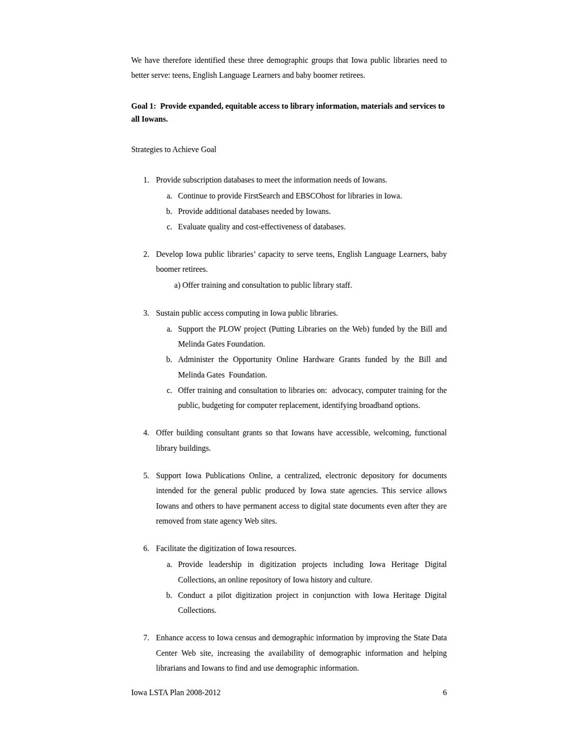We have therefore identified these three demographic groups that Iowa public libraries need to better serve: teens, English Language Learners and baby boomer retirees.
Goal 1: Provide expanded, equitable access to library information, materials and services to all Iowans.
Strategies to Achieve Goal
Provide subscription databases to meet the information needs of Iowans.
Continue to provide FirstSearch and EBSCOhost for libraries in Iowa.
Provide additional databases needed by Iowans.
Evaluate quality and cost-effectiveness of databases.
Develop Iowa public libraries’ capacity to serve teens, English Language Learners, baby boomer retirees.
a) Offer training and consultation to public library staff.
Sustain public access computing in Iowa public libraries.
Support the PLOW project (Putting Libraries on the Web) funded by the Bill and Melinda Gates Foundation.
Administer the Opportunity Online Hardware Grants funded by the Bill and Melinda Gates Foundation.
Offer training and consultation to libraries on: advocacy, computer training for the public, budgeting for computer replacement, identifying broadband options.
Offer building consultant grants so that Iowans have accessible, welcoming, functional library buildings.
Support Iowa Publications Online, a centralized, electronic depository for documents intended for the general public produced by Iowa state agencies. This service allows Iowans and others to have permanent access to digital state documents even after they are removed from state agency Web sites.
Facilitate the digitization of Iowa resources.
Provide leadership in digitization projects including Iowa Heritage Digital Collections, an online repository of Iowa history and culture.
Conduct a pilot digitization project in conjunction with Iowa Heritage Digital Collections.
Enhance access to Iowa census and demographic information by improving the State Data Center Web site, increasing the availability of demographic information and helping librarians and Iowans to find and use demographic information.
Iowa LSTA Plan 2008-2012 6